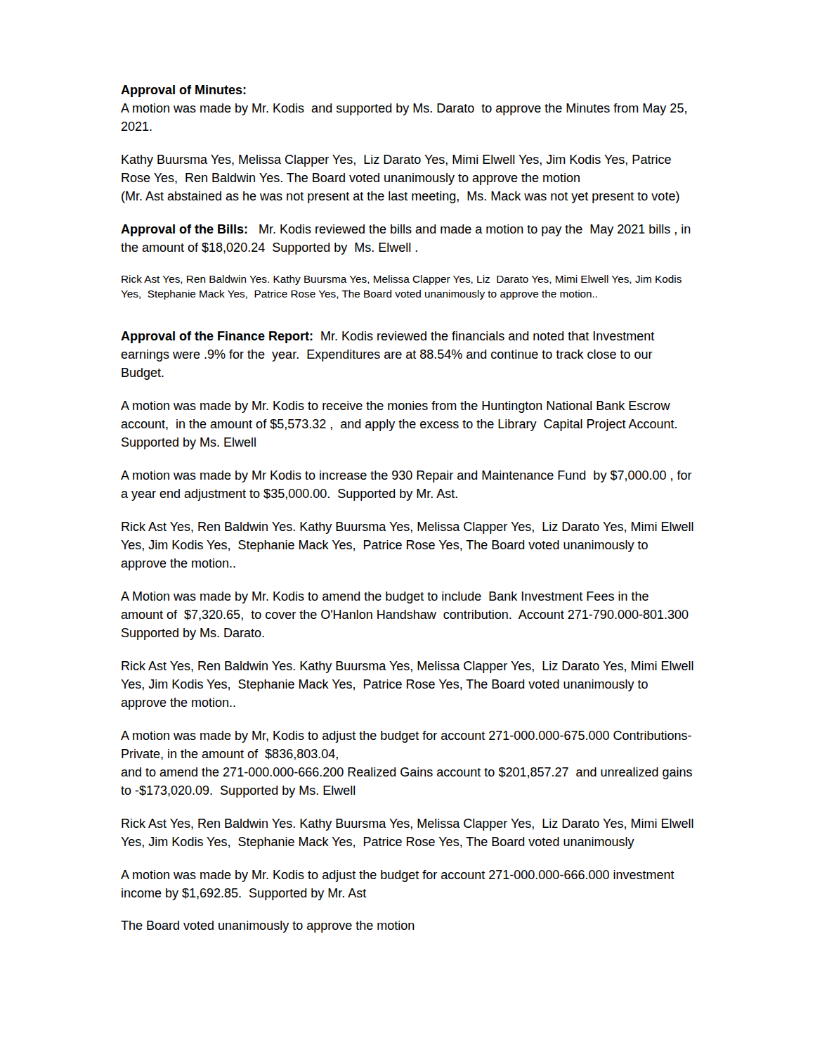Approval of Minutes:
A motion was made by Mr. Kodis and supported by Ms. Darato to approve the Minutes from May 25, 2021.
Kathy Buursma Yes, Melissa Clapper Yes, Liz Darato Yes, Mimi Elwell Yes, Jim Kodis Yes, Patrice Rose Yes, Ren Baldwin Yes. The Board voted unanimously to approve the motion
(Mr. Ast abstained as he was not present at the last meeting, Ms. Mack was not yet present to vote)
Approval of the Bills: Mr. Kodis reviewed the bills and made a motion to pay the May 2021 bills , in the amount of $18,020.24 Supported by Ms. Elwell .
Rick Ast Yes, Ren Baldwin Yes. Kathy Buursma Yes, Melissa Clapper Yes, Liz Darato Yes, Mimi Elwell Yes, Jim Kodis Yes, Stephanie Mack Yes, Patrice Rose Yes, The Board voted unanimously to approve the motion..
Approval of the Finance Report: Mr. Kodis reviewed the financials and noted that Investment earnings were .9% for the year. Expenditures are at 88.54% and continue to track close to our Budget.
A motion was made by Mr. Kodis to receive the monies from the Huntington National Bank Escrow account, in the amount of $5,573.32 , and apply the excess to the Library Capital Project Account. Supported by Ms. Elwell
A motion was made by Mr Kodis to increase the 930 Repair and Maintenance Fund by $7,000.00 , for a year end adjustment to $35,000.00. Supported by Mr. Ast.
Rick Ast Yes, Ren Baldwin Yes. Kathy Buursma Yes, Melissa Clapper Yes, Liz Darato Yes, Mimi Elwell Yes, Jim Kodis Yes, Stephanie Mack Yes, Patrice Rose Yes, The Board voted unanimously to approve the motion..
A Motion was made by Mr. Kodis to amend the budget to include Bank Investment Fees in the amount of $7,320.65, to cover the O'Hanlon Handshaw contribution. Account 271-790.000-801.300 Supported by Ms. Darato.
Rick Ast Yes, Ren Baldwin Yes. Kathy Buursma Yes, Melissa Clapper Yes, Liz Darato Yes, Mimi Elwell Yes, Jim Kodis Yes, Stephanie Mack Yes, Patrice Rose Yes, The Board voted unanimously to approve the motion..
A motion was made by Mr, Kodis to adjust the budget for account 271-000.000-675.000 Contributions-Private, in the amount of $836,803.04,
and to amend the 271-000.000-666.200 Realized Gains account to $201,857.27 and unrealized gains to -$173,020.09. Supported by Ms. Elwell
Rick Ast Yes, Ren Baldwin Yes. Kathy Buursma Yes, Melissa Clapper Yes, Liz Darato Yes, Mimi Elwell Yes, Jim Kodis Yes, Stephanie Mack Yes, Patrice Rose Yes, The Board voted unanimously
A motion was made by Mr. Kodis to adjust the budget for account 271-000.000-666.000 investment income by $1,692.85. Supported by Mr. Ast
The Board voted unanimously to approve the motion